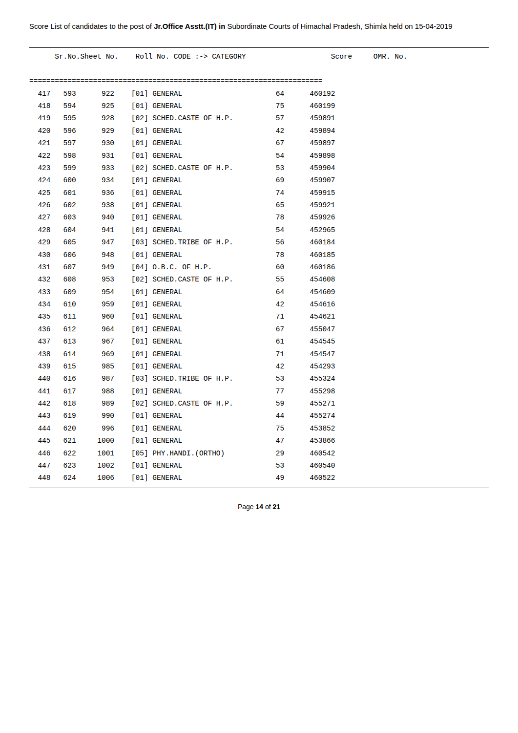Score List of candidates to the post of Jr.Office Asstt.(IT) in Subordinate Courts of Himachal Pradesh, Shimla held on 15-04-2019
      Sr.No.Sheet No.    Roll No. CODE :-> CATEGORY                    Score     OMR. No.

=====================================================================
  417   593      922    [01] GENERAL                      64      460192
  418   594      925    [01] GENERAL                      75      460199
  419   595      928    [02] SCHED.CASTE OF H.P.          57      459891
  420   596      929    [01] GENERAL                      42      459894
  421   597      930    [01] GENERAL                      67      459897
  422   598      931    [01] GENERAL                      54      459898
  423   599      933    [02] SCHED.CASTE OF H.P.          53      459904
  424   600      934    [01] GENERAL                      69      459907
  425   601      936    [01] GENERAL                      74      459915
  426   602      938    [01] GENERAL                      65      459921
  427   603      940    [01] GENERAL                      78      459926
  428   604      941    [01] GENERAL                      54      452965
  429   605      947    [03] SCHED.TRIBE OF H.P.          56      460184
  430   606      948    [01] GENERAL                      78      460185
  431   607      949    [04] O.B.C. OF H.P.               60      460186
  432   608      953    [02] SCHED.CASTE OF H.P.          55      454608
  433   609      954    [01] GENERAL                      64      454609
  434   610      959    [01] GENERAL                      42      454616
  435   611      960    [01] GENERAL                      71      454621
  436   612      964    [01] GENERAL                      67      455047
  437   613      967    [01] GENERAL                      61      454545
  438   614      969    [01] GENERAL                      71      454547
  439   615      985    [01] GENERAL                      42      454293
  440   616      987    [03] SCHED.TRIBE OF H.P.          53      455324
  441   617      988    [01] GENERAL                      77      455298
  442   618      989    [02] SCHED.CASTE OF H.P.          59      455271
  443   619      990    [01] GENERAL                      44      455274
  444   620      996    [01] GENERAL                      75      453852
  445   621     1000    [01] GENERAL                      47      453866
  446   622     1001    [05] PHY.HANDI.(ORTHO)            29      460542
  447   623     1002    [01] GENERAL                      53      460540
  448   624     1006    [01] GENERAL                      49      460522
Page 14 of 21